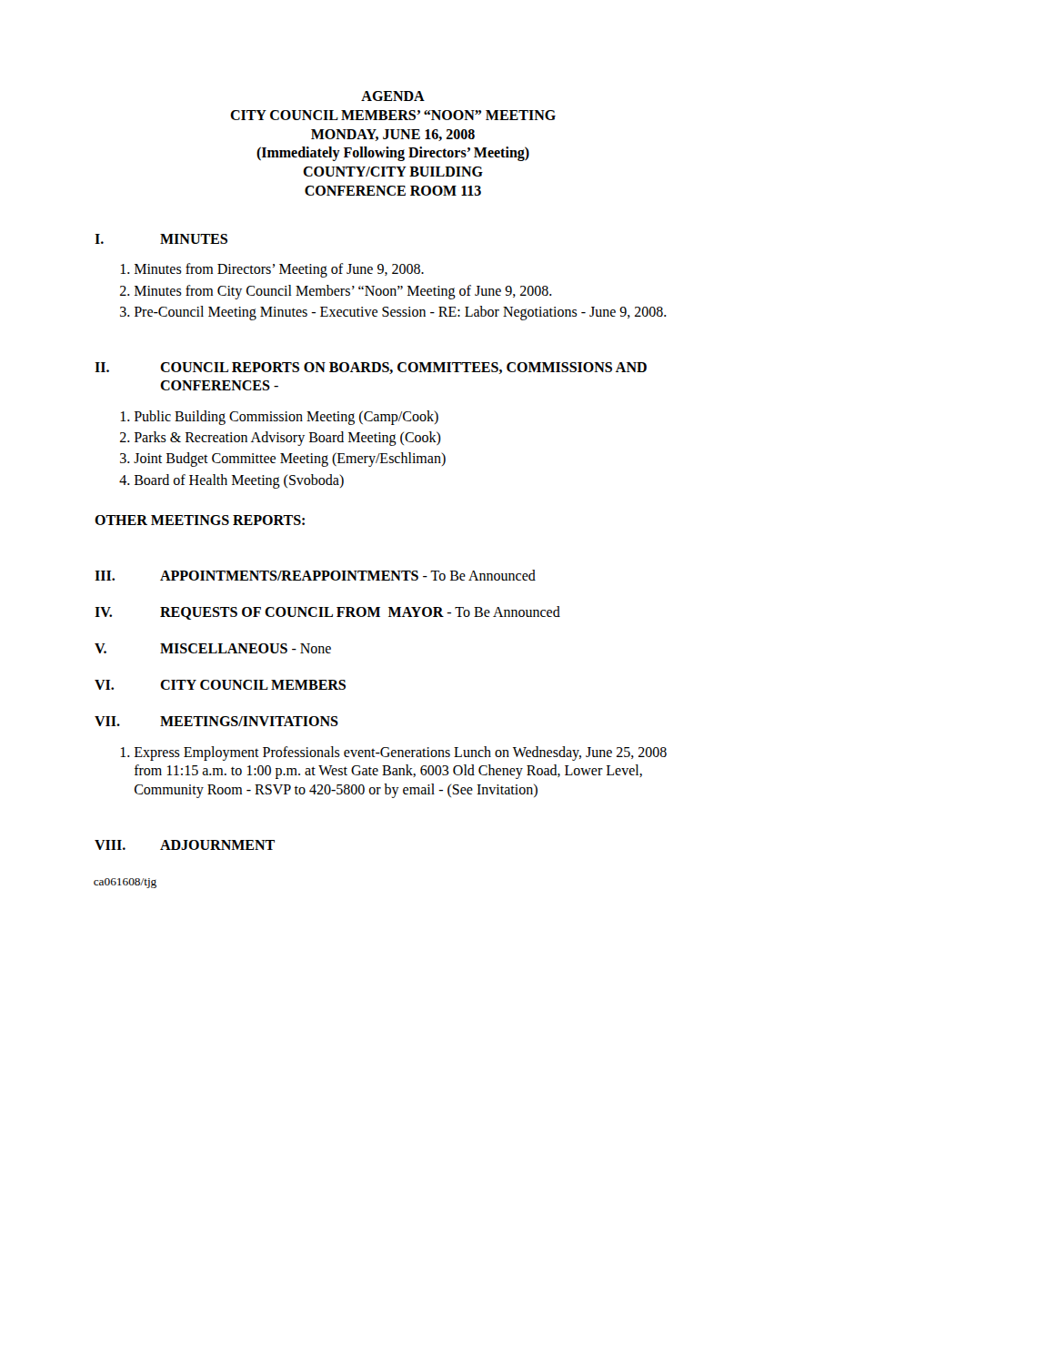AGENDA
CITY COUNCIL MEMBERS’ “NOON” MEETING
MONDAY, JUNE 16, 2008
(Immediately Following Directors’ Meeting)
COUNTY/CITY BUILDING
CONFERENCE ROOM 113
I.
MINUTES
Minutes from Directors’ Meeting of June 9, 2008.
Minutes from City Council Members’ “Noon” Meeting of June 9, 2008.
Pre-Council Meeting Minutes - Executive Session - RE: Labor Negotiations - June 9, 2008.
II.
COUNCIL REPORTS ON BOARDS, COMMITTEES, COMMISSIONS AND CONFERENCES -
Public Building Commission Meeting (Camp/Cook)
Parks & Recreation Advisory Board Meeting (Cook)
Joint Budget Committee Meeting (Emery/Eschliman)
Board of Health Meeting (Svoboda)
OTHER MEETINGS REPORTS:
III.
APPOINTMENTS/REAPPOINTMENTS - To Be Announced
IV.
REQUESTS OF COUNCIL FROM MAYOR - To Be Announced
V.
MISCELLANEOUS - None
VI.
CITY COUNCIL MEMBERS
VII.
MEETINGS/INVITATIONS
Express Employment Professionals event-Generations Lunch on Wednesday, June 25, 2008 from 11:15 a.m. to 1:00 p.m. at West Gate Bank, 6003 Old Cheney Road, Lower Level, Community Room - RSVP to 420-5800 or by email - (See Invitation)
VIII.
ADJOURNMENT
ca061608/tjg